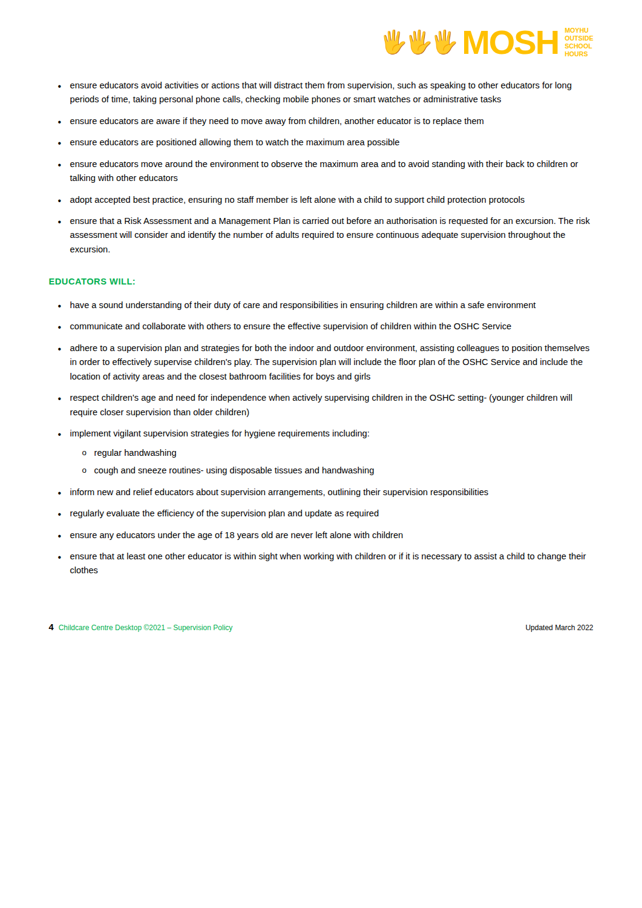🖐️🖐️🖐️
MOSH
MOYHU
OUTSIDE
SCHOOL
HOURS
ensure educators avoid activities or actions that will distract them from supervision, such as speaking to other educators for long periods of time, taking personal phone calls, checking mobile phones or smart watches or administrative tasks
ensure educators are aware if they need to move away from children, another educator is to replace them
ensure educators are positioned allowing them to watch the maximum area possible
ensure educators move around the environment to observe the maximum area and to avoid standing with their back to children or talking with other educators
adopt accepted best practice, ensuring no staff member is left alone with a child to support child protection protocols
ensure that a Risk Assessment and a Management Plan is carried out before an authorisation is requested for an excursion. The risk assessment will consider and identify the number of adults required to ensure continuous adequate supervision throughout the excursion.
EDUCATORS WILL:
have a sound understanding of their duty of care and responsibilities in ensuring children are within a safe environment
communicate and collaborate with others to ensure the effective supervision of children within the OSHC Service
adhere to a supervision plan and strategies for both the indoor and outdoor environment, assisting colleagues to position themselves in order to effectively supervise children's play. The supervision plan will include the floor plan of the OSHC Service and include the location of activity areas and the closest bathroom facilities for boys and girls
respect children's age and need for independence when actively supervising children in the OSHC setting- (younger children will require closer supervision than older children)
implement vigilant supervision strategies for hygiene requirements including:
regular handwashing
cough and sneeze routines- using disposable tissues and handwashing
inform new and relief educators about supervision arrangements, outlining their supervision responsibilities
regularly evaluate the efficiency of the supervision plan and update as required
ensure any educators under the age of 18 years old are never left alone with children
ensure that at least one other educator is within sight when working with children or if it is necessary to assist a child to change their clothes
4 Childcare Centre Desktop ©2021 – Supervision Policy
Updated March 2022